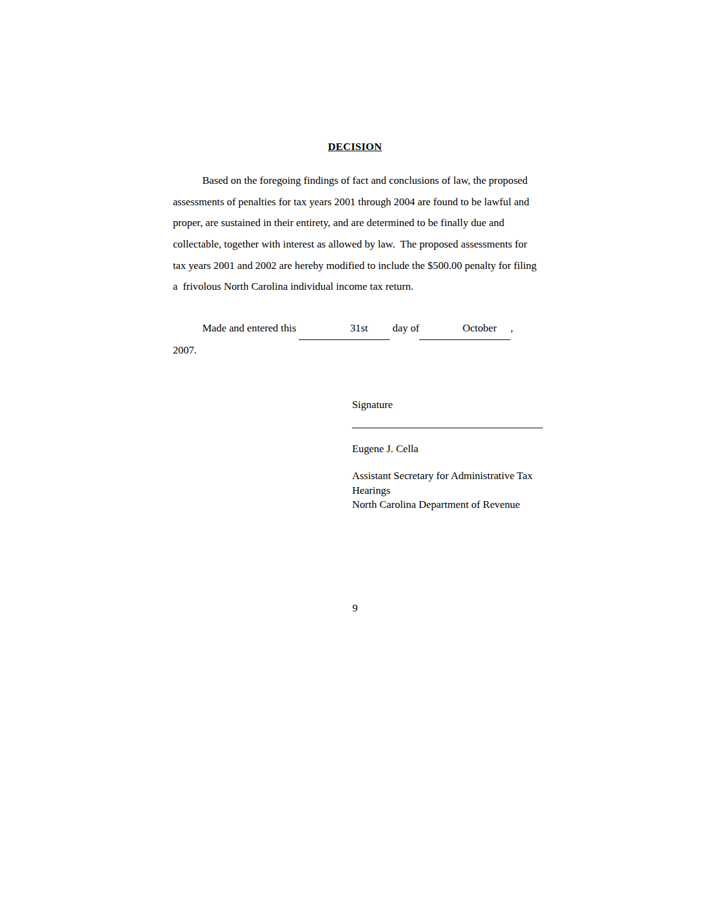DECISION
Based on the foregoing findings of fact and conclusions of law, the proposed assessments of penalties for tax years 2001 through 2004 are found to be lawful and proper, are sustained in their entirety, and are determined to be finally due and collectable, together with interest as allowed by law. The proposed assessments for tax years 2001 and 2002 are hereby modified to include the $500.00 penalty for filing a frivolous North Carolina individual income tax return.
Made and entered this 31st day ofOctober, 2007.
Signature
Eugene J. Cella
Assistant Secretary for Administrative Tax Hearings
North Carolina Department of Revenue
9